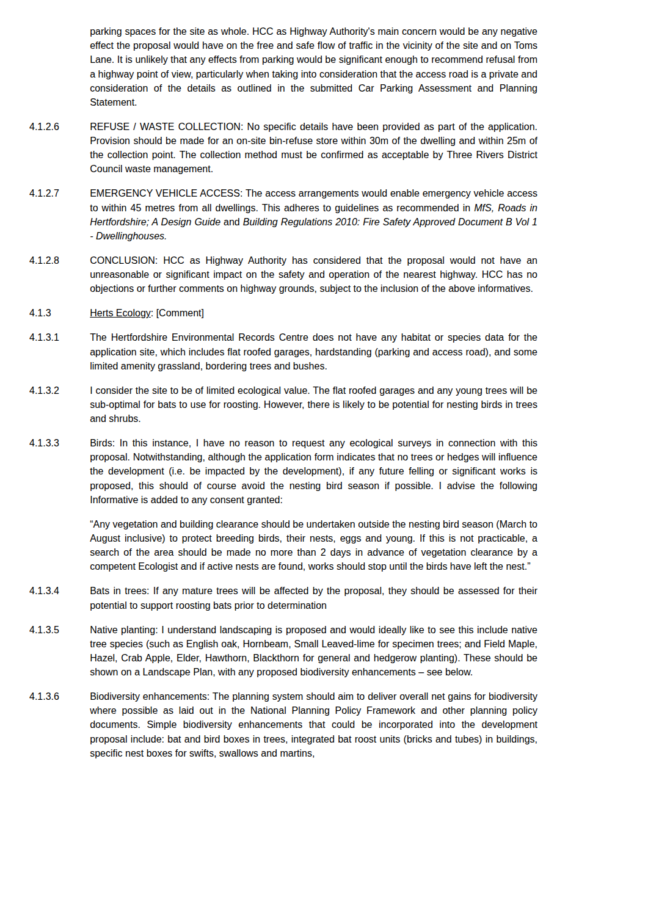parking spaces for the site as whole. HCC as Highway Authority's main concern would be any negative effect the proposal would have on the free and safe flow of traffic in the vicinity of the site and on Toms Lane. It is unlikely that any effects from parking would be significant enough to recommend refusal from a highway point of view, particularly when taking into consideration that the access road is a private and consideration of the details as outlined in the submitted Car Parking Assessment and Planning Statement.
4.1.2.6
REFUSE / WASTE COLLECTION: No specific details have been provided as part of the application. Provision should be made for an on-site bin-refuse store within 30m of the dwelling and within 25m of the collection point. The collection method must be confirmed as acceptable by Three Rivers District Council waste management.
4.1.2.7
EMERGENCY VEHICLE ACCESS: The access arrangements would enable emergency vehicle access to within 45 metres from all dwellings. This adheres to guidelines as recommended in MfS, Roads in Hertfordshire; A Design Guide and Building Regulations 2010: Fire Safety Approved Document B Vol 1 - Dwellinghouses.
4.1.2.8
CONCLUSION: HCC as Highway Authority has considered that the proposal would not have an unreasonable or significant impact on the safety and operation of the nearest highway. HCC has no objections or further comments on highway grounds, subject to the inclusion of the above informatives.
4.1.3
Herts Ecology: [Comment]
4.1.3.1
The Hertfordshire Environmental Records Centre does not have any habitat or species data for the application site, which includes flat roofed garages, hardstanding (parking and access road), and some limited amenity grassland, bordering trees and bushes.
4.1.3.2
I consider the site to be of limited ecological value. The flat roofed garages and any young trees will be sub-optimal for bats to use for roosting. However, there is likely to be potential for nesting birds in trees and shrubs.
4.1.3.3
Birds: In this instance, I have no reason to request any ecological surveys in connection with this proposal. Notwithstanding, although the application form indicates that no trees or hedges will influence the development (i.e. be impacted by the development), if any future felling or significant works is proposed, this should of course avoid the nesting bird season if possible. I advise the following Informative is added to any consent granted:
“Any vegetation and building clearance should be undertaken outside the nesting bird season (March to August inclusive) to protect breeding birds, their nests, eggs and young. If this is not practicable, a search of the area should be made no more than 2 days in advance of vegetation clearance by a competent Ecologist and if active nests are found, works should stop until the birds have left the nest.”
4.1.3.4
Bats in trees: If any mature trees will be affected by the proposal, they should be assessed for their potential to support roosting bats prior to determination
4.1.3.5
Native planting: I understand landscaping is proposed and would ideally like to see this include native tree species (such as English oak, Hornbeam, Small Leaved-lime for specimen trees; and Field Maple, Hazel, Crab Apple, Elder, Hawthorn, Blackthorn for general and hedgerow planting). These should be shown on a Landscape Plan, with any proposed biodiversity enhancements – see below.
4.1.3.6
Biodiversity enhancements: The planning system should aim to deliver overall net gains for biodiversity where possible as laid out in the National Planning Policy Framework and other planning policy documents. Simple biodiversity enhancements that could be incorporated into the development proposal include: bat and bird boxes in trees, integrated bat roost units (bricks and tubes) in buildings, specific nest boxes for swifts, swallows and martins,